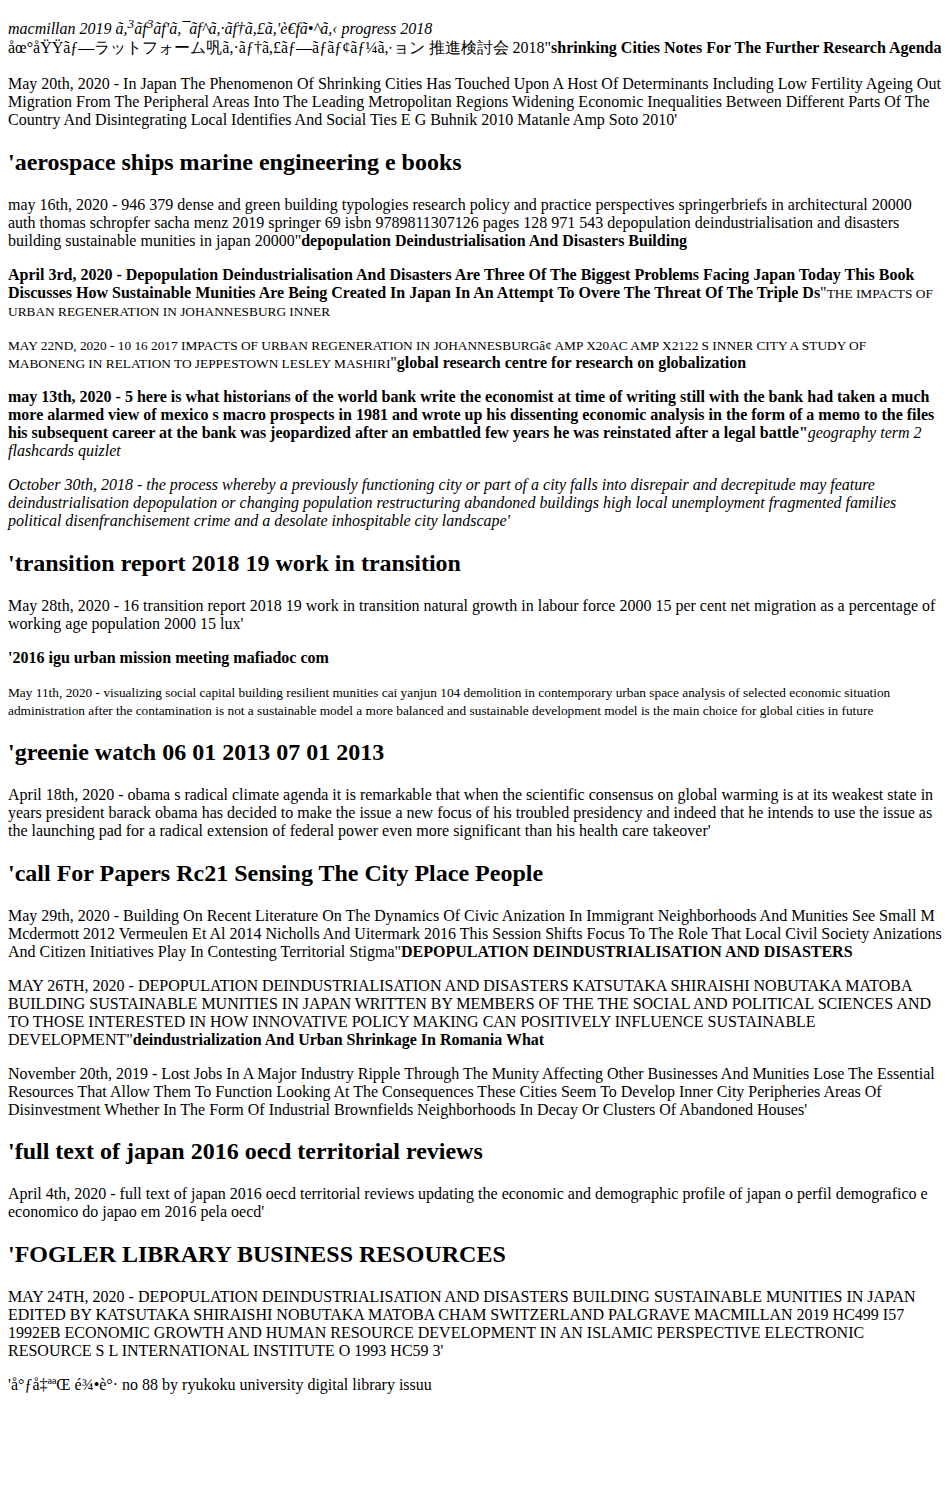macmillan 2019 ã,3ãf3ãf'ã,¯ãf^ã,·ãf†ã,£ã,'è€fã•^ã,‹ progress 2018
åœ°åŸŸãƒ—ラットフォーム㕨ã,·ãƒ†ã,£ãƒ—ãƒãƒ¢ãƒ¼ã,∙ョン 推進検討会 2018"shrinking Cities Notes For The Further Research Agenda
May 20th, 2020 - In Japan The Phenomenon Of Shrinking Cities Has Touched Upon A Host Of Determinants Including Low Fertility Ageing Out Migration From The Peripheral Areas Into The Leading Metropolitan Regions Widening Economic Inequalities Between Different Parts Of The Country And Disintegrating Local Identifies And Social Ties E G Buhnik 2010 Matanle Amp Soto 2010'
'aerospace ships marine engineering e books
may 16th, 2020 - 946 379 dense and green building typologies research policy and practice perspectives springerbriefs in architectural 20000 auth thomas schropfer sacha menz 2019 springer 69 isbn 9789811307126 pages 128 971 543 depopulation deindustrialisation and disasters building sustainable munities in japan 20000"depopulation Deindustrialisation And Disasters Building
April 3rd, 2020 - Depopulation Deindustrialisation And Disasters Are Three Of The Biggest Problems Facing Japan Today This Book Discusses How Sustainable Munities Are Being Created In Japan In An Attempt To Overe The Threat Of The Triple Ds"THE IMPACTS OF URBAN REGENERATION IN JOHANNESBURG INNER
MAY 22ND, 2020 - 10 16 2017 IMPACTS OF URBAN REGENERATION IN JOHANNESBURGâ¢ AMP X20AC AMP X2122 S INNER CITY A STUDY OF MABONENG IN RELATION TO JEPPESTOWN LESLEY MASHIRI"global research centre for research on globalization
may 13th, 2020 - 5 here is what historians of the world bank write the economist at time of writing still with the bank had taken a much more alarmed view of mexico s macro prospects in 1981 and wrote up his dissenting economic analysis in the form of a memo to the files his subsequent career at the bank was jeopardized after an embattled few years he was reinstated after a legal battle"geography term 2 flashcards quizlet
October 30th, 2018 - the process whereby a previously functioning city or part of a city falls into disrepair and decrepitude may feature deindustrialisation depopulation or changing population restructuring abandoned buildings high local unemployment fragmented families political disenfranchisement crime and a desolate inhospitable city landscape'
'transition report 2018 19 work in transition
May 28th, 2020 - 16 transition report 2018 19 work in transition natural growth in labour force 2000 15 per cent net migration as a percentage of working age population 2000 15 lux'
'2016 igu urban mission meeting mafiadoc com
May 11th, 2020 - visualizing social capital building resilient munities cai yanjun 104 demolition in contemporary urban space analysis of selected economic situation administration after the contamination is not a sustainable model a more balanced and sustainable development model is the main choice for global cities in future
'greenie watch 06 01 2013 07 01 2013
April 18th, 2020 - obama s radical climate agenda it is remarkable that when the scientific consensus on global warming is at its weakest state in years president barack obama has decided to make the issue a new focus of his troubled presidency and indeed that he intends to use the issue as the launching pad for a radical extension of federal power even more significant than his health care takeover'
'call For Papers Rc21 Sensing The City Place People
May 29th, 2020 - Building On Recent Literature On The Dynamics Of Civic Anization In Immigrant Neighborhoods And Munities See Small M Mcdermott 2012 Vermeulen Et Al 2014 Nicholls And Uitermark 2016 This Session Shifts Focus To The Role That Local Civil Society Anizations And Citizen Initiatives Play In Contesting Territorial Stigma"DEPOPULATION DEINDUSTRIALISATION AND DISASTERS
MAY 26TH, 2020 - DEPOPULATION DEINDUSTRIALISATION AND DISASTERS KATSUTAKA SHIRAISHI NOBUTAKA MATOBA BUILDING SUSTAINABLE MUNITIES IN JAPAN WRITTEN BY MEMBERS OF THE THE SOCIAL AND POLITICAL SCIENCES AND TO THOSE INTERESTED IN HOW INNOVATIVE POLICY MAKING CAN POSITIVELY INFLUENCE SUSTAINABLE DEVELOPMENT"deindustrialization And Urban Shrinkage In Romania What
November 20th, 2019 - Lost Jobs In A Major Industry Ripple Through The Munity Affecting Other Businesses And Munities Lose The Essential Resources That Allow Them To Function Looking At The Consequences These Cities Seem To Develop Inner City Peripheries Areas Of Disinvestment Whether In The Form Of Industrial Brownfields Neighborhoods In Decay Or Clusters Of Abandoned Houses'
'full text of japan 2016 oecd territorial reviews
April 4th, 2020 - full text of japan 2016 oecd territorial reviews updating the economic and demographic profile of japan o perfil demografico e economico do japao em 2016 pela oecd'
'FOGLER LIBRARY BUSINESS RESOURCES
MAY 24TH, 2020 - DEPOPULATION DEINDUSTRIALISATION AND DISASTERS BUILDING SUSTAINABLE MUNITIES IN JAPAN EDITED BY KATSUTAKA SHIRAISHI NOBUTAKA MATOBA CHAM SWITZERLAND PALGRAVE MACMILLAN 2019 HC499 I57 1992EB ECONOMIC GROWTH AND HUMAN RESOURCE DEVELOPMENT IN AN ISLAMIC PERSPECTIVE ELECTRONIC RESOURCE S L INTERNATIONAL INSTITUTE O 1993 HC59 3'
'å°ƒå‡ªªŒ é¾•è°· no 88 by ryukoku university digital library issuu